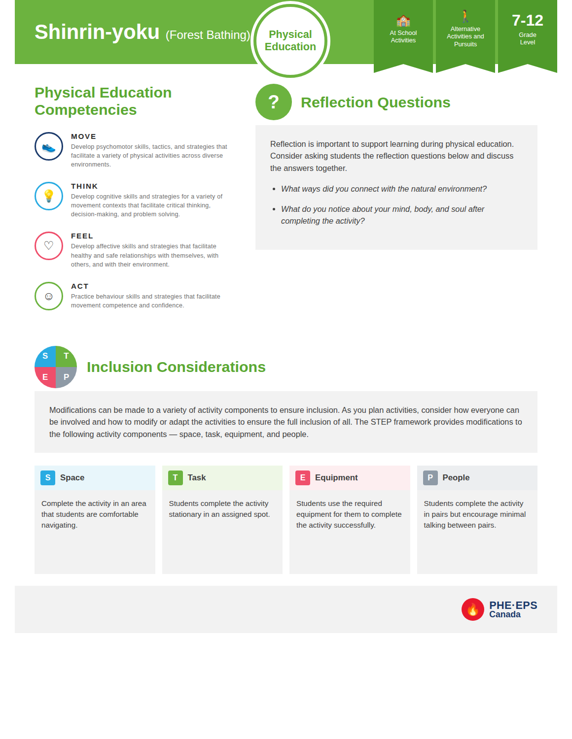Shinrin-yoku (Forest Bathing)
Physical
Education
🏫 At School
Activities
🚶 Alternative
Activities and
Pursuits
7-12 Grade
Level
Physical Education
Competencies
👟
MOVE
Develop psychomotor skills, tactics, and strategies that facilitate a variety of physical activities across diverse environments.
💡
THINK
Develop cognitive skills and strategies for a variety of movement contexts that facilitate critical thinking, decision-making, and problem solving.
♡
FEEL
Develop affective skills and strategies that facilitate healthy and safe relationships with themselves, with others, and with their environment.
☺
ACT
Practice behaviour skills and strategies that facilitate movement competence and confidence.
?
Reflection Questions
Reflection is important to support learning during physical education. Consider asking students the reflection questions below and discuss the answers together.
What ways did you connect with the natural environment?
What do you notice about your mind, body, and soul after completing the activity?
S
T
E
P
Inclusion Considerations
Modifications can be made to a variety of activity components to ensure inclusion. As you plan activities, consider how everyone can be involved and how to modify or adapt the activities to ensure the full inclusion of all. The STEP framework provides modifications to the following activity components — space, task, equipment, and people.
S Space
Complete the activity in an area that students are comfortable navigating.
T Task
Students complete the activity stationary in an assigned spot.
E Equipment
Students use the required equipment for them to complete the activity successfully.
P People
Students complete the activity in pairs but encourage minimal talking between pairs.
🔥
PHE·EPS
Canada